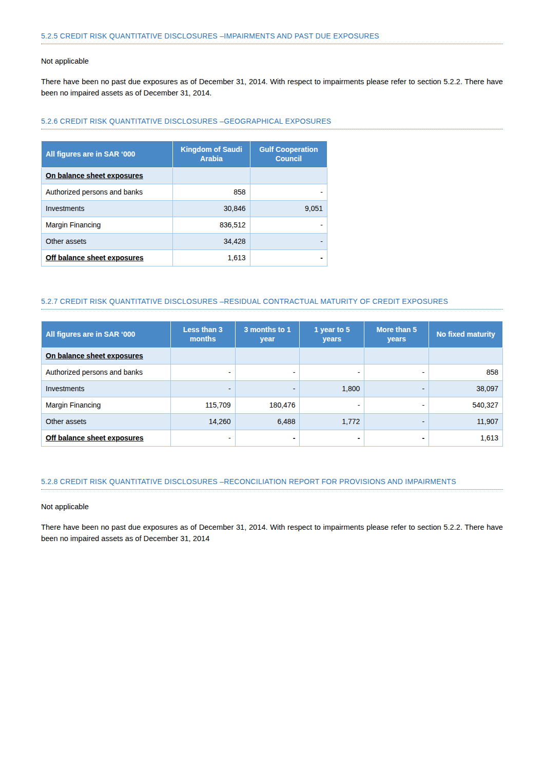5.2.5 CREDIT RISK QUANTITATIVE DISCLOSURES –IMPAIRMENTS AND PAST DUE EXPOSURES
Not applicable
There have been no past due exposures as of December 31, 2014. With respect to impairments please refer to section 5.2.2. There have been no impaired assets as of December 31, 2014.
5.2.6 CREDIT RISK QUANTITATIVE DISCLOSURES –GEOGRAPHICAL EXPOSURES
| All figures are in SAR ‘000 | Kingdom of Saudi Arabia | Gulf Cooperation Council |
| --- | --- | --- |
| On balance sheet exposures | | |
| Authorized persons and banks | 858 | - |
| Investments | 30,846 | 9,051 |
| Margin Financing | 836,512 | - |
| Other assets | 34,428 | - |
| Off balance sheet exposures | 1,613 | - |
5.2.7 CREDIT RISK QUANTITATIVE DISCLOSURES –RESIDUAL CONTRACTUAL MATURITY OF CREDIT EXPOSURES
| All figures are in SAR ‘000 | Less than 3 months | 3 months to 1 year | 1 year to 5 years | More than 5 years | No fixed maturity |
| --- | --- | --- | --- | --- | --- |
| On balance sheet exposures | | | | | |
| Authorized persons and banks | - | - | - | - | 858 |
| Investments | - | - | 1,800 | - | 38,097 |
| Margin Financing | 115,709 | 180,476 | - | - | 540,327 |
| Other assets | 14,260 | 6,488 | 1,772 | - | 11,907 |
| Off balance sheet exposures | - | - | - | - | 1,613 |
5.2.8 CREDIT RISK QUANTITATIVE DISCLOSURES –RECONCILIATION REPORT FOR PROVISIONS AND IMPAIRMENTS
Not applicable
There have been no past due exposures as of December 31, 2014. With respect to impairments please refer to section 5.2.2. There have been no impaired assets as of December 31, 2014